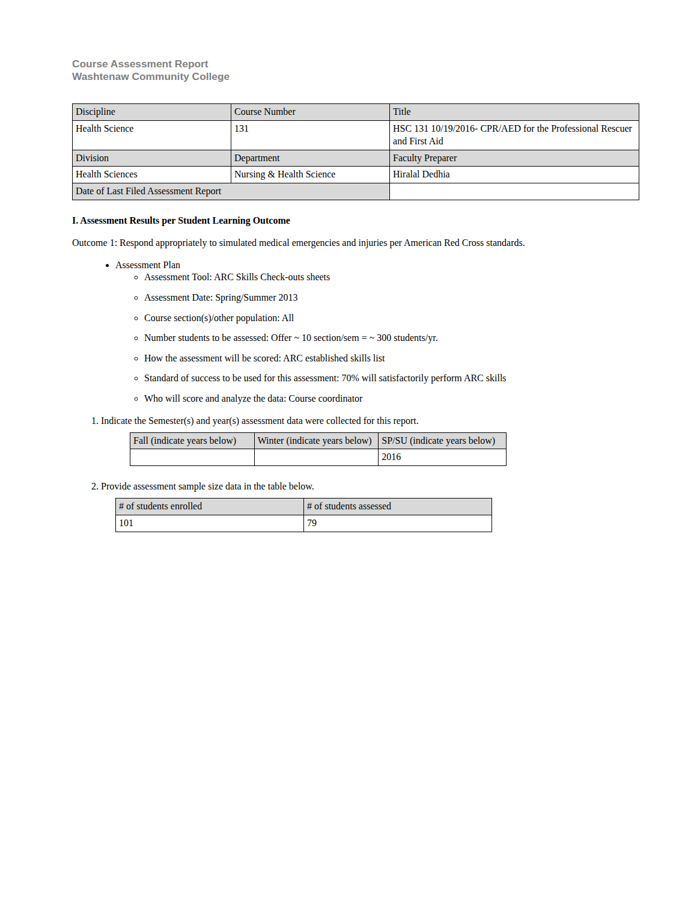Course Assessment Report
Washtenaw Community College
| Discipline | Course Number | Title |
| Health Science | 131 | HSC 131 10/19/2016- CPR/AED for the Professional Rescuer and First Aid |
| Division | Department | Faculty Preparer |
| Health Sciences | Nursing & Health Science | Hiralal Dedhia |
| Date of Last Filed Assessment Report | |
I. Assessment Results per Student Learning Outcome
Outcome 1: Respond appropriately to simulated medical emergencies and injuries per American Red Cross standards.
Assessment Plan
Assessment Tool: ARC Skills Check-outs sheets
Assessment Date: Spring/Summer 2013
Course section(s)/other population: All
Number students to be assessed: Offer ~ 10 section/sem = ~ 300 students/yr.
How the assessment will be scored: ARC established skills list
Standard of success to be used for this assessment: 70% will satisfactorily perform ARC skills
Who will score and analyze the data: Course coordinator
Indicate the Semester(s) and year(s) assessment data were collected for this report.
| Fall (indicate years below) | Winter (indicate years below) | SP/SU (indicate years below) |
| | | 2016 |
Provide assessment sample size data in the table below.
| # of students enrolled | # of students assessed |
| 101 | 79 |